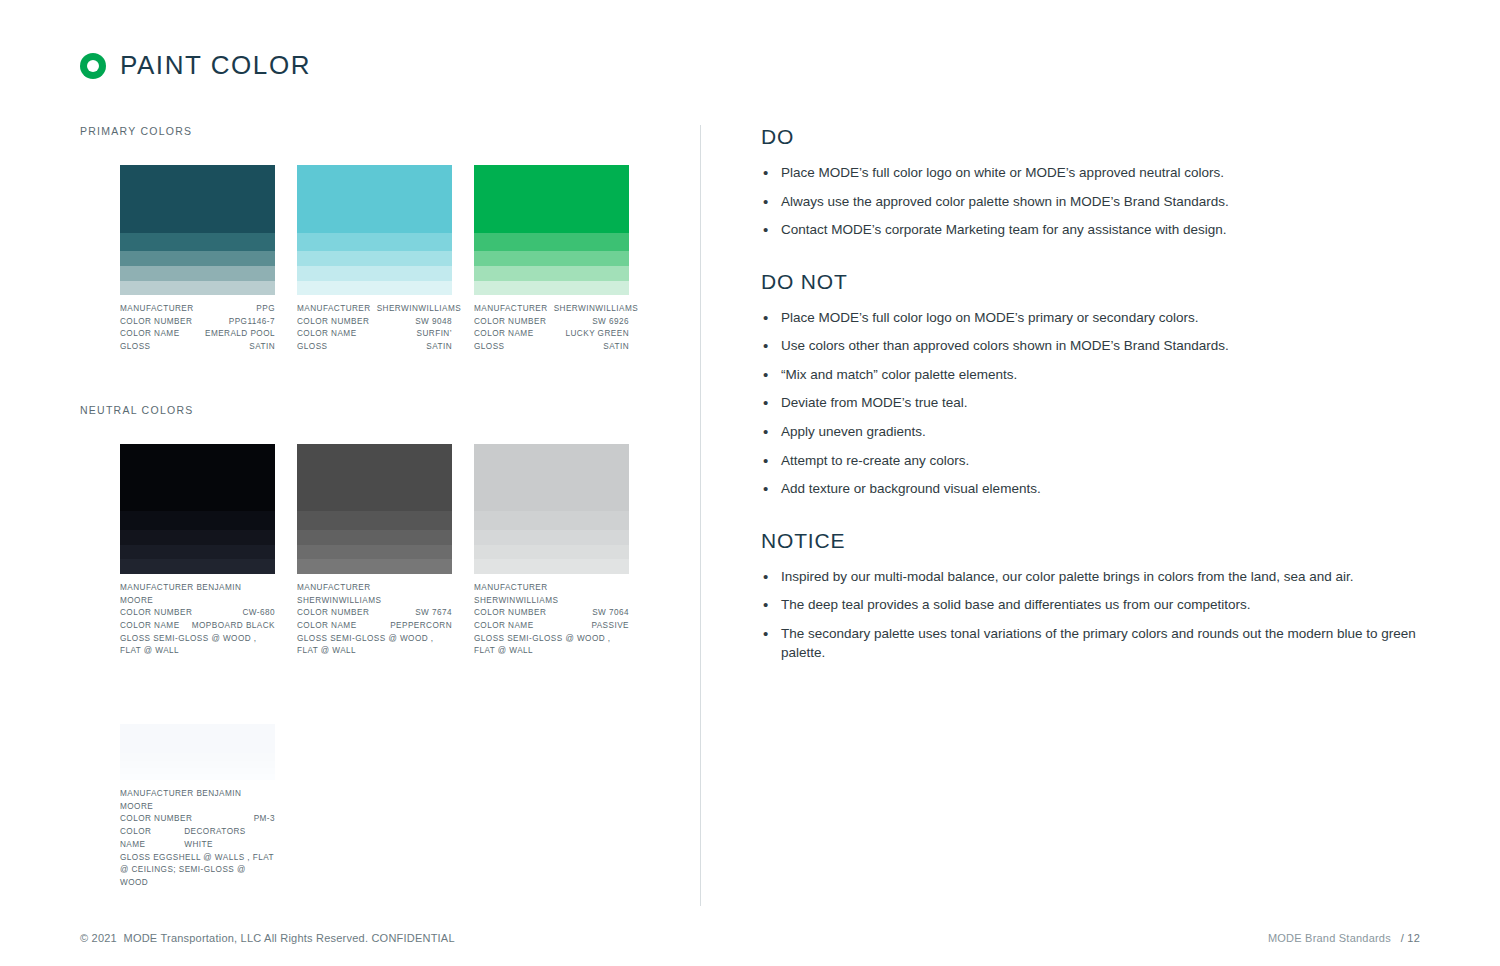Paint Color
Primary Colors
Manufacturer
PPG
Color Number
PPG1146-7
Color Name
Emerald Pool
Gloss
Satin
Manufacturer
Sherwinwilliams
Color Number
SW 9048
Color Name
Surfin’
Gloss
Satin
Manufacturer
Sherwinwilliams
Color Number
SW 6926
Color Name
Lucky Green
Gloss
Satin
Neutral Colors
Manufacturer
Benjamin Moore
Color Number
CW-680
Color Name
Mopboard Black
Gloss
Semi-Gloss @ Wood , Flat @ Wall
Manufacturer
Sherwinwilliams
Color Number
SW 7674
Color Name
Peppercorn
Gloss
Semi-Gloss @ Wood , Flat @ Wall
Manufacturer
Sherwinwilliams
Color Number
SW 7064
Color Name
Passive
Gloss
Semi-Gloss @ Wood , Flat @ Wall
Manufacturer
Benjamin Moore
Color Number
PM-3
Color Name
Decorators White
Gloss
Eggshell @ Walls , Flat @ Ceilings; Semi-Gloss @ Wood
Do
Place MODE’s full color logo on white or MODE’s approved neutral colors.
Always use the approved color palette shown in MODE’s Brand Standards.
Contact MODE’s corporate Marketing team for any assistance with design.
Do Not
Place MODE’s full color logo on MODE’s primary or secondary colors.
Use colors other than approved colors shown in MODE’s Brand Standards.
“Mix and match” color palette elements.
Deviate from MODE’s true teal.
Apply uneven gradients.
Attempt to re-create any colors.
Add texture or background visual elements.
Notice
Inspired by our multi-modal balance, our color palette brings in colors from the land, sea and air.
The deep teal provides a solid base and differentiates us from our competitors.
The secondary palette uses tonal variations of the primary colors and rounds out the modern blue to green palette.
© 2021 MODE Transportation, LLC All Rights Reserved. CONFIDENTIAL
MODE Brand Standards / 12